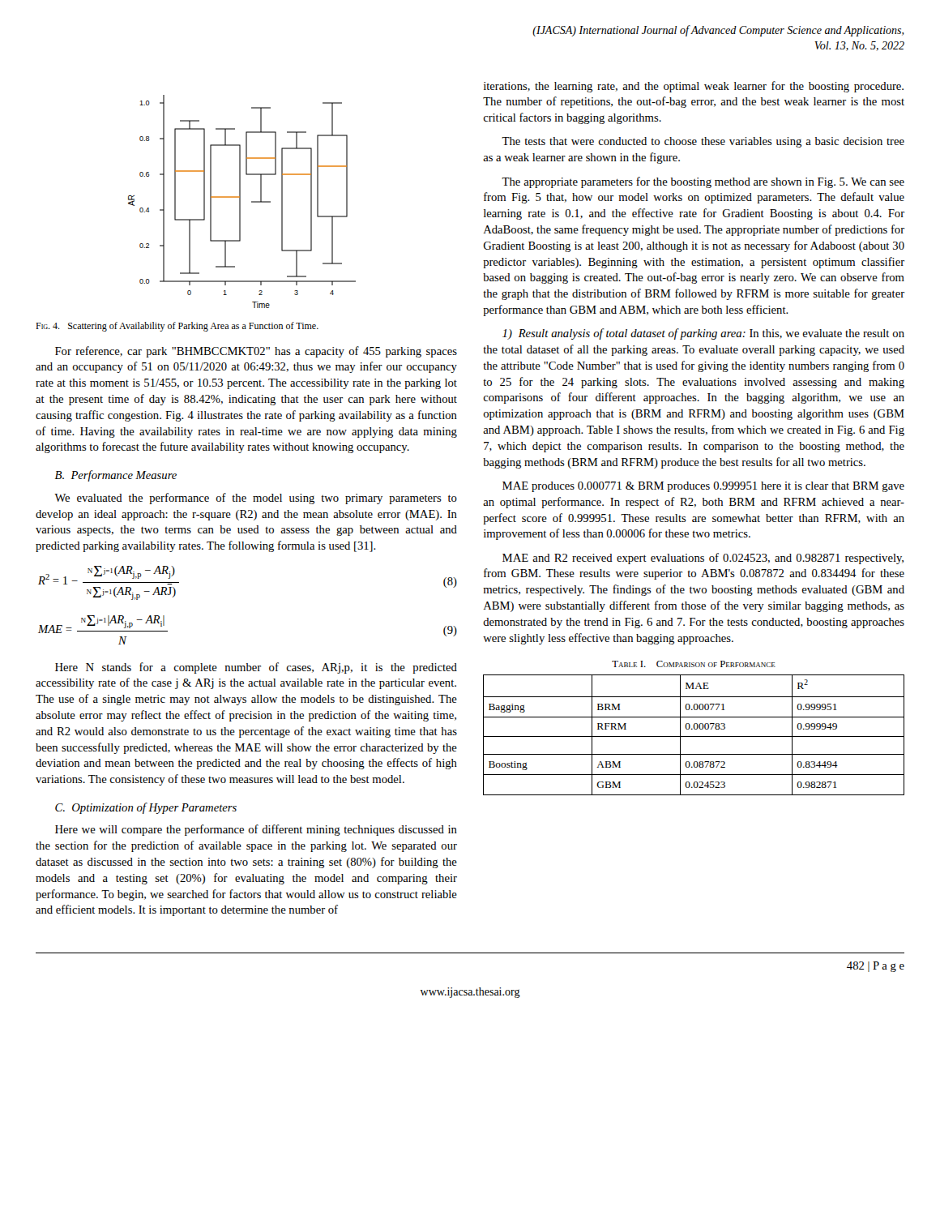(IJACSA) International Journal of Advanced Computer Science and Applications,
Vol. 13, No. 5, 2022
1.0 0.8 0.6 0.4 0.2 0.0 AR 0 1 2 3 4 Time
Fig. 4. Scattering of Availability of Parking Area as a Function of Time.
For reference, car park "BHMBCCMKT02" has a capacity of 455 parking spaces and an occupancy of 51 on 05/11/2020 at 06:49:32, thus we may infer our occupancy rate at this moment is 51/455, or 10.53 percent. The accessibility rate in the parking lot at the present time of day is 88.42%, indicating that the user can park here without causing traffic congestion. Fig. 4 illustrates the rate of parking availability as a function of time. Having the availability rates in real-time we are now applying data mining algorithms to forecast the future availability rates without knowing occupancy.
B. Performance Measure
We evaluated the performance of the model using two primary parameters to develop an ideal approach: the r-square (R2) and the mean absolute error (MAE). In various aspects, the two terms can be used to assess the gap between actual and predicted parking availability rates. The following formula is used [31].
R2 = 1 − NΣj=1(ARj,p − ARj) NΣj=1(ARj,p − AR J)
(8)
MAE = NΣj=1|ARj,p − ARi| N
(9)
Here N stands for a complete number of cases, ARj,p, it is the predicted accessibility rate of the case j & ARj is the actual available rate in the particular event. The use of a single metric may not always allow the models to be distinguished. The absolute error may reflect the effect of precision in the prediction of the waiting time, and R2 would also demonstrate to us the percentage of the exact waiting time that has been successfully predicted, whereas the MAE will show the error characterized by the deviation and mean between the predicted and the real by choosing the effects of high variations. The consistency of these two measures will lead to the best model.
C. Optimization of Hyper Parameters
Here we will compare the performance of different mining techniques discussed in the section for the prediction of available space in the parking lot. We separated our dataset as discussed in the section into two sets: a training set (80%) for building the models and a testing set (20%) for evaluating the model and comparing their performance. To begin, we searched for factors that would allow us to construct reliable and efficient models. It is important to determine the number of
iterations, the learning rate, and the optimal weak learner for the boosting procedure. The number of repetitions, the out-of-bag error, and the best weak learner is the most critical factors in bagging algorithms.
The tests that were conducted to choose these variables using a basic decision tree as a weak learner are shown in the figure.
The appropriate parameters for the boosting method are shown in Fig. 5. We can see from Fig. 5 that, how our model works on optimized parameters. The default value learning rate is 0.1, and the effective rate for Gradient Boosting is about 0.4. For AdaBoost, the same frequency might be used. The appropriate number of predictions for Gradient Boosting is at least 200, although it is not as necessary for Adaboost (about 30 predictor variables). Beginning with the estimation, a persistent optimum classifier based on bagging is created. The out-of-bag error is nearly zero. We can observe from the graph that the distribution of BRM followed by RFRM is more suitable for greater performance than GBM and ABM, which are both less efficient.
1) Result analysis of total dataset of parking area: In this, we evaluate the result on the total dataset of all the parking areas. To evaluate overall parking capacity, we used the attribute "Code Number" that is used for giving the identity numbers ranging from 0 to 25 for the 24 parking slots. The evaluations involved assessing and making comparisons of four different approaches. In the bagging algorithm, we use an optimization approach that is (BRM and RFRM) and boosting algorithm uses (GBM and ABM) approach. Table I shows the results, from which we created in Fig. 6 and Fig 7, which depict the comparison results. In comparison to the boosting method, the bagging methods (BRM and RFRM) produce the best results for all two metrics.
MAE produces 0.000771 & BRM produces 0.999951 here it is clear that BRM gave an optimal performance. In respect of R2, both BRM and RFRM achieved a near-perfect score of 0.999951. These results are somewhat better than RFRM, with an improvement of less than 0.00006 for these two metrics.
MAE and R2 received expert evaluations of 0.024523, and 0.982871 respectively, from GBM. These results were superior to ABM's 0.087872 and 0.834494 for these metrics, respectively. The findings of the two boosting methods evaluated (GBM and ABM) were substantially different from those of the very similar bagging methods, as demonstrated by the trend in Fig. 6 and 7. For the tests conducted, boosting approaches were slightly less effective than bagging approaches.
Table I. Comparison of Performance
| | | MAE | R 2 |
| Bagging | BRM | 0.000771 | 0.999951 |
| | RFRM | 0.000783 | 0.999949 |
| Boosting | ABM | 0.087872 | 0.834494 |
| | GBM | 0.024523 | 0.982871 |
482 | P a g e
www.ijacsa.thesai.org